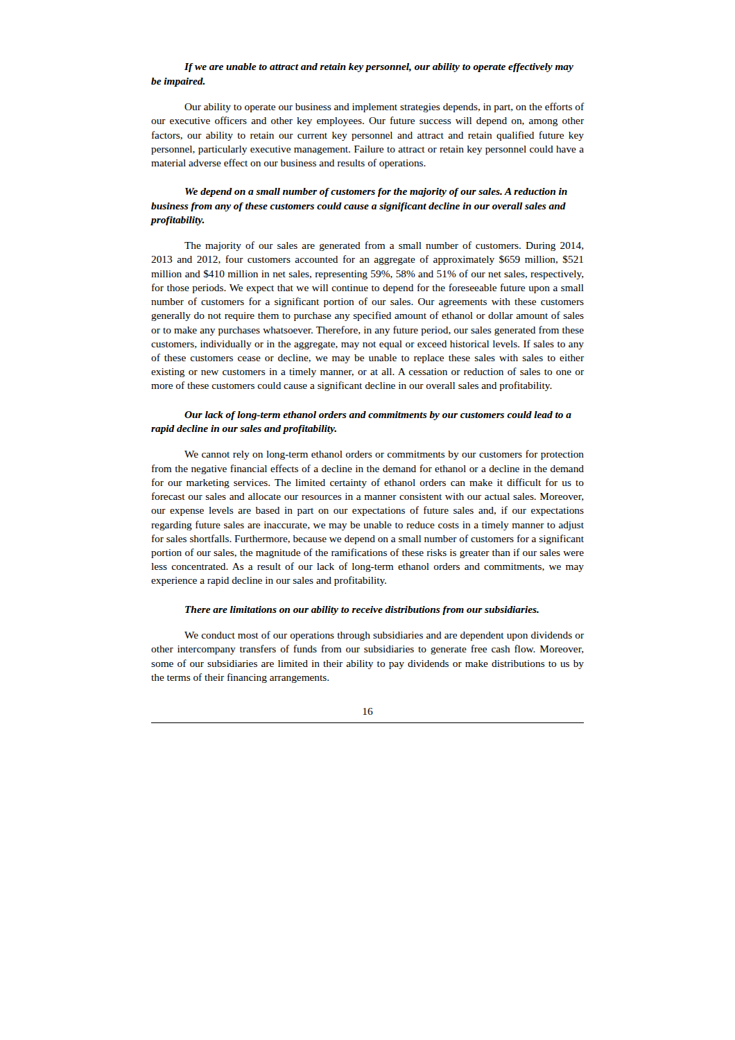If we are unable to attract and retain key personnel, our ability to operate effectively may be impaired.
Our ability to operate our business and implement strategies depends, in part, on the efforts of our executive officers and other key employees. Our future success will depend on, among other factors, our ability to retain our current key personnel and attract and retain qualified future key personnel, particularly executive management. Failure to attract or retain key personnel could have a material adverse effect on our business and results of operations.
We depend on a small number of customers for the majority of our sales. A reduction in business from any of these customers could cause a significant decline in our overall sales and profitability.
The majority of our sales are generated from a small number of customers. During 2014, 2013 and 2012, four customers accounted for an aggregate of approximately $659 million, $521 million and $410 million in net sales, representing 59%, 58% and 51% of our net sales, respectively, for those periods. We expect that we will continue to depend for the foreseeable future upon a small number of customers for a significant portion of our sales. Our agreements with these customers generally do not require them to purchase any specified amount of ethanol or dollar amount of sales or to make any purchases whatsoever. Therefore, in any future period, our sales generated from these customers, individually or in the aggregate, may not equal or exceed historical levels. If sales to any of these customers cease or decline, we may be unable to replace these sales with sales to either existing or new customers in a timely manner, or at all. A cessation or reduction of sales to one or more of these customers could cause a significant decline in our overall sales and profitability.
Our lack of long-term ethanol orders and commitments by our customers could lead to a rapid decline in our sales and profitability.
We cannot rely on long-term ethanol orders or commitments by our customers for protection from the negative financial effects of a decline in the demand for ethanol or a decline in the demand for our marketing services. The limited certainty of ethanol orders can make it difficult for us to forecast our sales and allocate our resources in a manner consistent with our actual sales. Moreover, our expense levels are based in part on our expectations of future sales and, if our expectations regarding future sales are inaccurate, we may be unable to reduce costs in a timely manner to adjust for sales shortfalls. Furthermore, because we depend on a small number of customers for a significant portion of our sales, the magnitude of the ramifications of these risks is greater than if our sales were less concentrated. As a result of our lack of long-term ethanol orders and commitments, we may experience a rapid decline in our sales and profitability.
There are limitations on our ability to receive distributions from our subsidiaries.
We conduct most of our operations through subsidiaries and are dependent upon dividends or other intercompany transfers of funds from our subsidiaries to generate free cash flow. Moreover, some of our subsidiaries are limited in their ability to pay dividends or make distributions to us by the terms of their financing arrangements.
16